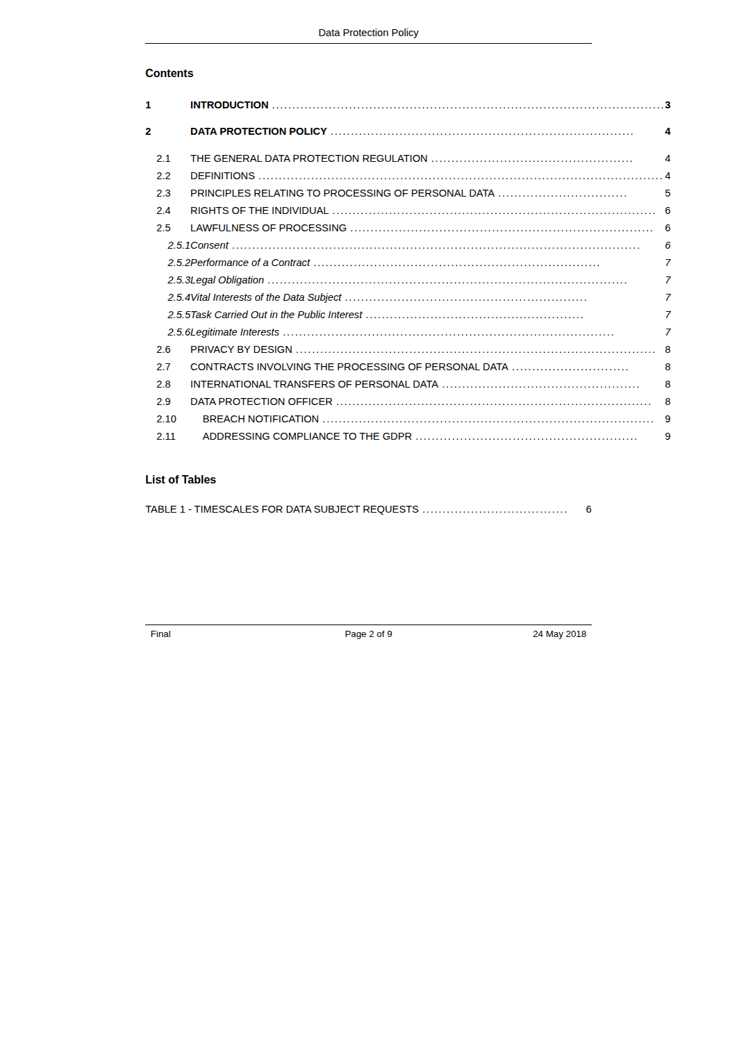Data Protection Policy
Contents
| 1 | INTRODUCTION ................................................................................................. | 3 |
| 2 | DATA PROTECTION POLICY ........................................................................... | 4 |
| 2.1 | T HE G ENERAL D ATA P ROTECTION R EGULATION .................................................. | 4 |
| 2.2 | D EFINITIONS .................................................................................................... | 4 |
| 2.3 | P RINCIPLES R ELATING TO P ROCESSING OF P ERSONAL D ATA ................................ | 5 |
| 2.4 | R IGHTS OF THE I NDIVIDUAL ................................................................................ | 6 |
| 2.5 | L AWFULNESS OF P ROCESSING ........................................................................... | 6 |
| 2.5.1 | Consent ..................................................................................................... | 6 |
| 2.5.2 | Performance of a Contract ....................................................................... | 7 |
| 2.5.3 | Legal Obligation ......................................................................................... | 7 |
| 2.5.4 | Vital Interests of the Data Subject ............................................................ | 7 |
| 2.5.5 | Task Carried Out in the Public Interest ...................................................... | 7 |
| 2.5.6 | Legitimate Interests .................................................................................. | 7 |
| 2.6 | P RIVACY BY D ESIGN ......................................................................................... | 8 |
| 2.7 | C ONTRACTS I NVOLVING THE P ROCESSING OF P ERSONAL D ATA ............................. | 8 |
| 2.8 | I NTERNATIONAL T RANSFERS OF P ERSONAL D ATA ................................................. | 8 |
| 2.9 | D ATA P ROTECTION O FFICER .............................................................................. | 8 |
| 2.10 | B REACH N OTIFICATION .................................................................................. | 9 |
| 2.11 | A DDRESSING C OMPLIANCE TO THE GDPR ....................................................... | 9 |
List of Tables
| T ABLE 1 - T IMESCALES FOR DATA SUBJECT REQUESTS ..................................................... | 6 |
Final
Page 2 of 9
24 May 2018